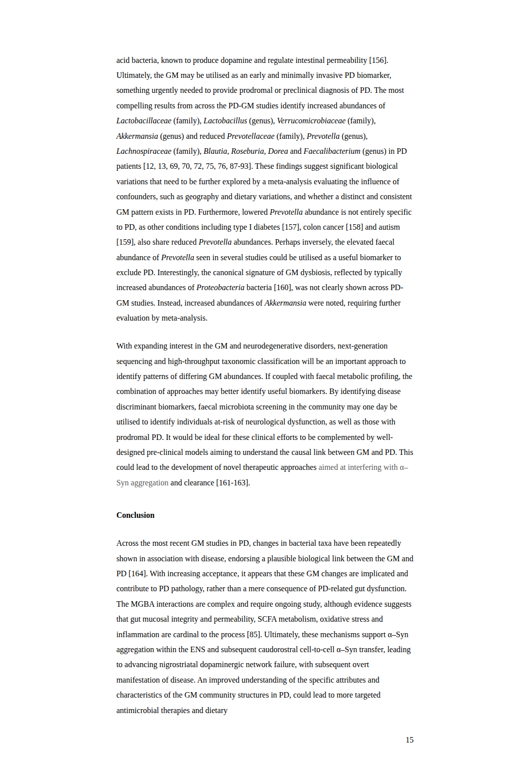acid bacteria, known to produce dopamine and regulate intestinal permeability [156]. Ultimately, the GM may be utilised as an early and minimally invasive PD biomarker, something urgently needed to provide prodromal or preclinical diagnosis of PD. The most compelling results from across the PD-GM studies identify increased abundances of Lactobacillaceae (family), Lactobacillus (genus), Verrucomicrobiaceae (family), Akkermansia (genus) and reduced Prevotellaceae (family), Prevotella (genus), Lachnospiraceae (family), Blautia, Roseburia, Dorea and Faecalibacterium (genus) in PD patients [12, 13, 69, 70, 72, 75, 76, 87-93]. These findings suggest significant biological variations that need to be further explored by a meta-analysis evaluating the influence of confounders, such as geography and dietary variations, and whether a distinct and consistent GM pattern exists in PD. Furthermore, lowered Prevotella abundance is not entirely specific to PD, as other conditions including type I diabetes [157], colon cancer [158] and autism [159], also share reduced Prevotella abundances. Perhaps inversely, the elevated faecal abundance of Prevotella seen in several studies could be utilised as a useful biomarker to exclude PD. Interestingly, the canonical signature of GM dysbiosis, reflected by typically increased abundances of Proteobacteria bacteria [160], was not clearly shown across PD-GM studies. Instead, increased abundances of Akkermansia were noted, requiring further evaluation by meta-analysis.
With expanding interest in the GM and neurodegenerative disorders, next-generation sequencing and high-throughput taxonomic classification will be an important approach to identify patterns of differing GM abundances. If coupled with faecal metabolic profiling, the combination of approaches may better identify useful biomarkers. By identifying disease discriminant biomarkers, faecal microbiota screening in the community may one day be utilised to identify individuals at-risk of neurological dysfunction, as well as those with prodromal PD. It would be ideal for these clinical efforts to be complemented by well-designed pre-clinical models aiming to understand the causal link between GM and PD. This could lead to the development of novel therapeutic approaches aimed at interfering with α–Syn aggregation and clearance [161-163].
Conclusion
Across the most recent GM studies in PD, changes in bacterial taxa have been repeatedly shown in association with disease, endorsing a plausible biological link between the GM and PD [164]. With increasing acceptance, it appears that these GM changes are implicated and contribute to PD pathology, rather than a mere consequence of PD-related gut dysfunction. The MGBA interactions are complex and require ongoing study, although evidence suggests that gut mucosal integrity and permeability, SCFA metabolism, oxidative stress and inflammation are cardinal to the process [85]. Ultimately, these mechanisms support α–Syn aggregation within the ENS and subsequent caudorostral cell-to-cell α–Syn transfer, leading to advancing nigrostriatal dopaminergic network failure, with subsequent overt manifestation of disease. An improved understanding of the specific attributes and characteristics of the GM community structures in PD, could lead to more targeted antimicrobial therapies and dietary
15